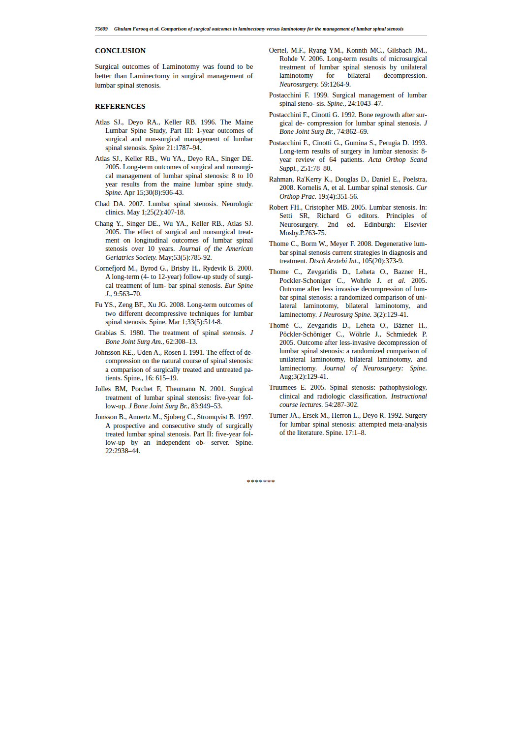75609 Ghulam Farooq et al. Comparison of surgical outcomes in laminectomy versus laminotomy for the management of lumbar spinal stenosis
CONCLUSION
Surgical outcomes of Laminotomy was found to be better than Laminectomy in surgical management of lumbar spinal stenosis.
REFERENCES
Atlas SJ., Deyo RA., Keller RB. 1996. The Maine Lumbar Spine Study, Part III: 1-year outcomes of surgical and non-surgical management of lumbar spinal stenosis. Spine 21:1787–94.
Atlas SJ., Keller RB., Wu YA., Deyo RA., Singer DE. 2005. Long-term outcomes of surgical and nonsurgical management of lumbar spinal stenosis: 8 to 10 year results from the maine lumbar spine study. Spine. Apr 15;30(8):936-43.
Chad DA. 2007. Lumbar spinal stenosis. Neurologic clinics. May 1;25(2):407-18.
Chang Y., Singer DE., Wu YA., Keller RB., Atlas SJ. 2005. The effect of surgical and nonsurgical treatment on longitudinal outcomes of lumbar spinal stenosis over 10 years. Journal of the American Geriatrics Society. May;53(5):785-92.
Cornefjord M., Byrod G., Brisby H., Rydevik B. 2000. A long-term (4- to 12-year) follow-up study of surgical treatment of lum- bar spinal stenosis. Eur Spine J., 9:563–70.
Fu YS., Zeng BF., Xu JG. 2008. Long-term outcomes of two different decompressive techniques for lumbar spinal stenosis. Spine. Mar 1;33(5):514-8.
Grabias S. 1980. The treatment of spinal stenosis. J Bone Joint Surg Am., 62:308–13.
Johnsson KE., Uden A., Rosen I. 1991. The effect of decompression on the natural course of spinal stenosis: a comparison of surgically treated and untreated patients. Spine., 16: 615–19.
Jolles BM, Porchet F, Theumann N. 2001. Surgical treatment of lumbar spinal stenosis: five-year follow-up. J Bone Joint Surg Br., 83:949–53.
Jonsson B., Annertz M., Sjoberg C., Stromqvist B. 1997. A prospective and consecutive study of surgically treated lumbar spinal stenosis. Part II: five-year follow-up by an independent ob- server. Spine. 22:2938–44.
Oertel, M.F., Ryang YM., Konnth MC., Gilsbach JM., Rohde V. 2006. Long-term results of microsurgical treatment of lumbar spinal stenosis by unilateral laminotomy for bilateral decompression. Neurosurgery. 59:1264-9.
Postacchini F. 1999. Surgical management of lumbar spinal steno- sis. Spine., 24:1043–47.
Postacchini F., Cinotti G. 1992. Bone regrowth after surgical de- compression for lumbar spinal stenosis. J Bone Joint Surg Br., 74:862–69.
Postacchini F., Cinotti G., Gumina S., Perugia D. 1993. Long-term results of surgery in lumbar stenosis: 8-year review of 64 patients. Acta Orthop Scand Suppl., 251:78–80.
Rahman, Ra'Kerry K., Douglas D., Daniel E., Poelstra, 2008. Kornelis A, et al. Lumbar spinal stenosis. Cur Orthop Prac. 19:(4):351-56.
Robert FH., Cristopher MB. 2005. Lumbar stenosis. In: Setti SR, Richard G editors. Principles of Neurosurgery. 2nd ed. Edinburgh: Elsevier Mosby.P.763-75.
Thome C., Borm W., Meyer F. 2008. Degenerative lumbar spinal stenosis current strategies in diagnosis and treatment. Dtsch Arztebi Int., 105(20):373-9.
Thome C., Zevgaridis D., Leheta O., Bazner H., Pockler-Schoniger C., Wohrle J. et al. 2005. Outcome after less invasive decompression of lumbar spinal stenosis: a randomized comparison of unilateral laminotomy, bilateral laminotomy, and laminectomy. J Neurosurg Spine. 3(2):129-41.
Thomé C., Zevgaridis D., Leheta O., Bäzner H., Pöckler-Schöniger C., Wöhrle J., Schmiedek P. 2005. Outcome after less-invasive decompression of lumbar spinal stenosis: a randomized comparison of unilateral laminotomy, bilateral laminotomy, and laminectomy. Journal of Neurosurgery: Spine. Aug;3(2):129-41.
Truumees E. 2005. Spinal stenosis: pathophysiology, clinical and radiologic classification. Instructional course lectures. 54:287-302.
Turner JA., Ersek M., Herron L., Deyo R. 1992. Surgery for lumbar spinal stenosis: attempted meta-analysis of the literature. Spine. 17:1–8.
*******